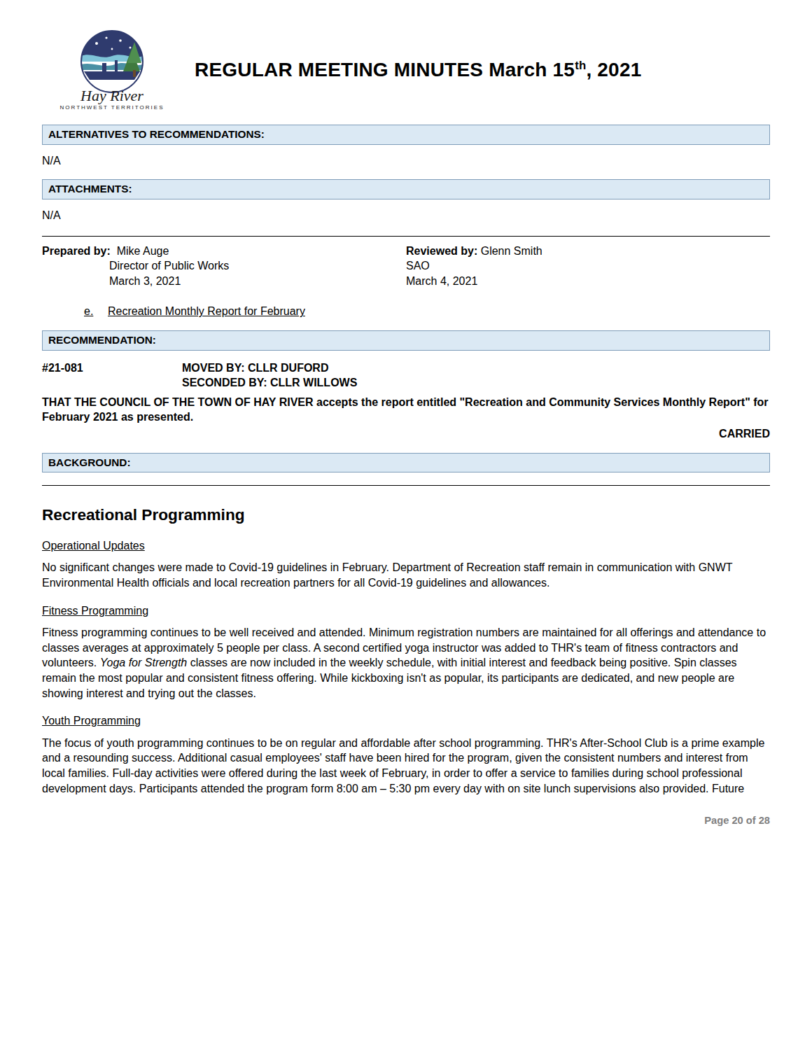Hay River NORTHWEST TERRITORIES
REGULAR MEETING MINUTES March 15th, 2021
ALTERNATIVES TO RECOMMENDATIONS:
N/A
ATTACHMENTS:
N/A
| Prepared by: Mike Auge | Reviewed by: Glenn Smith |
| Director of Public Works | SAO |
| March 3, 2021 | March 4, 2021 |
e. Recreation Monthly Report for February
RECOMMENDATION:
#21-081
MOVED BY: CLLR DUFORD
SECONDED BY: CLLR WILLOWS
THAT THE COUNCIL OF THE TOWN OF HAY RIVER accepts the report entitled "Recreation and Community Services Monthly Report" for February 2021 as presented.
CARRIED
BACKGROUND:
Recreational Programming
Operational Updates
No significant changes were made to Covid-19 guidelines in February. Department of Recreation staff remain in communication with GNWT Environmental Health officials and local recreation partners for all Covid-19 guidelines and allowances.
Fitness Programming
Fitness programming continues to be well received and attended. Minimum registration numbers are maintained for all offerings and attendance to classes averages at approximately 5 people per class. A second certified yoga instructor was added to THR's team of fitness contractors and volunteers. Yoga for Strength classes are now included in the weekly schedule, with initial interest and feedback being positive. Spin classes remain the most popular and consistent fitness offering. While kickboxing isn't as popular, its participants are dedicated, and new people are showing interest and trying out the classes.
Youth Programming
The focus of youth programming continues to be on regular and affordable after school programming. THR's After-School Club is a prime example and a resounding success. Additional casual employees' staff have been hired for the program, given the consistent numbers and interest from local families. Full-day activities were offered during the last week of February, in order to offer a service to families during school professional development days. Participants attended the program form 8:00 am – 5:30 pm every day with on site lunch supervisions also provided. Future
Page 20 of 28